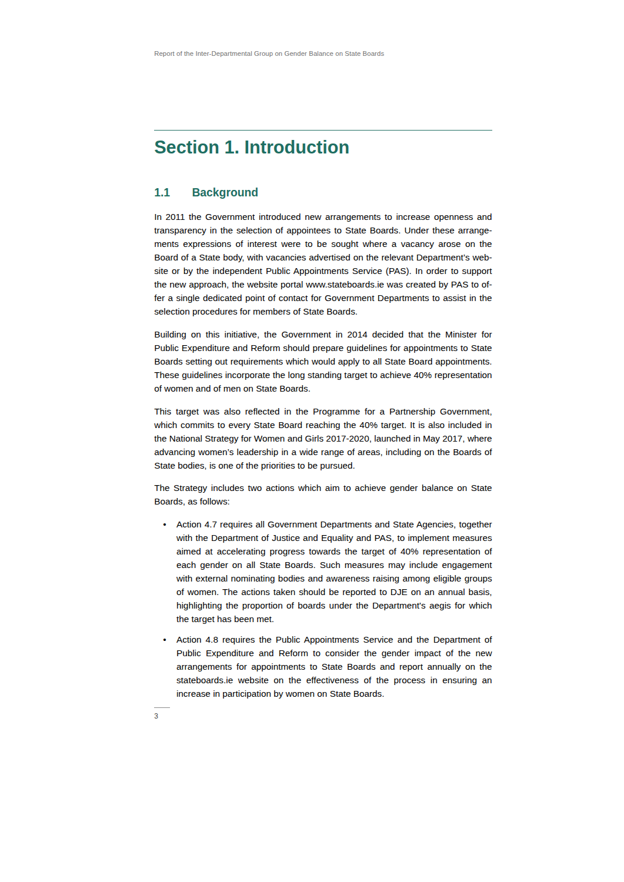Report of the Inter-Departmental Group on Gender Balance on State Boards
Section 1. Introduction
1.1 Background
In 2011 the Government introduced new arrangements to increase openness and transparency in the selection of appointees to State Boards. Under these arrangements expressions of interest were to be sought where a vacancy arose on the Board of a State body, with vacancies advertised on the relevant Department’s website or by the independent Public Appointments Service (PAS). In order to support the new approach, the website portal www.stateboards.ie was created by PAS to offer a single dedicated point of contact for Government Departments to assist in the selection procedures for members of State Boards.
Building on this initiative, the Government in 2014 decided that the Minister for Public Expenditure and Reform should prepare guidelines for appointments to State Boards setting out requirements which would apply to all State Board appointments. These guidelines incorporate the long standing target to achieve 40% representation of women and of men on State Boards.
This target was also reflected in the Programme for a Partnership Government, which commits to every State Board reaching the 40% target. It is also included in the National Strategy for Women and Girls 2017-2020, launched in May 2017, where advancing women’s leadership in a wide range of areas, including on the Boards of State bodies, is one of the priorities to be pursued.
The Strategy includes two actions which aim to achieve gender balance on State Boards, as follows:
Action 4.7 requires all Government Departments and State Agencies, together with the Department of Justice and Equality and PAS, to implement measures aimed at accelerating progress towards the target of 40% representation of each gender on all State Boards. Such measures may include engagement with external nominating bodies and awareness raising among eligible groups of women. The actions taken should be reported to DJE on an annual basis, highlighting the proportion of boards under the Department's aegis for which the target has been met.
Action 4.8 requires the Public Appointments Service and the Department of Public Expenditure and Reform to consider the gender impact of the new arrangements for appointments to State Boards and report annually on the stateboards.ie website on the effectiveness of the process in ensuring an increase in participation by women on State Boards.
3